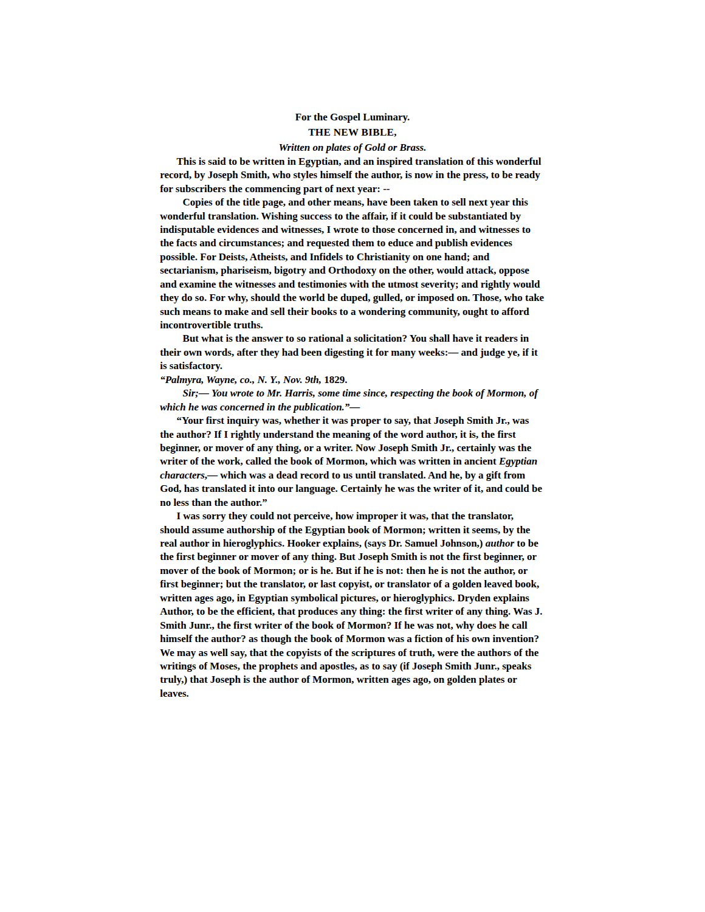For the Gospel Luminary.
THE NEW BIBLE,
Written on plates of Gold or Brass.
This is said to be written in Egyptian, and an inspired translation of this wonderful record, by Joseph Smith, who styles himself the author, is now in the press, to be ready for subscribers the commencing part of next year: --
Copies of the title page, and other means, have been taken to sell next year this wonderful translation. Wishing success to the affair, if it could be substantiated by indisputable evidences and witnesses, I wrote to those concerned in, and witnesses to the facts and circumstances; and requested them to educe and publish evidences possible. For Deists, Atheists, and Infidels to Christianity on one hand; and sectarianism, phariseism, bigotry and Orthodoxy on the other, would attack, oppose and examine the witnesses and testimonies with the utmost severity; and rightly would they do so. For why, should the world be duped, gulled, or imposed on. Those, who take such means to make and sell their books to a wondering community, ought to afford incontrovertible truths.
But what is the answer to so rational a solicitation? You shall have it readers in their own words, after they had been digesting it for many weeks:— and judge ye, if it is satisfactory.
“Palmyra, Wayne, co., N. Y., Nov. 9th, 1829.
Sir;— You wrote to Mr. Harris, some time since, respecting the book of Mormon, of which he was concerned in the publication.”—
“Your first inquiry was, whether it was proper to say, that Joseph Smith Jr., was the author? If I rightly understand the meaning of the word author, it is, the first beginner, or mover of any thing, or a writer. Now Joseph Smith Jr., certainly was the writer of the work, called the book of Mormon, which was written in ancient Egyptian characters,— which was a dead record to us until translated. And he, by a gift from God, has translated it into our language. Certainly he was the writer of it, and could be no less than the author.”
I was sorry they could not perceive, how improper it was, that the translator, should assume authorship of the Egyptian book of Mormon; written it seems, by the real author in hieroglyphics. Hooker explains, (says Dr. Samuel Johnson,) author to be the first beginner or mover of any thing. But Joseph Smith is not the first beginner, or mover of the book of Mormon; or is he. But if he is not: then he is not the author, or first beginner; but the translator, or last copyist, or translator of a golden leaved book, written ages ago, in Egyptian symbolical pictures, or hieroglyphics. Dryden explains Author, to be the efficient, that produces any thing: the first writer of any thing. Was J. Smith Junr., the first writer of the book of Mormon? If he was not, why does he call himself the author? as though the book of Mormon was a fiction of his own invention? We may as well say, that the copyists of the scriptures of truth, were the authors of the writings of Moses, the prophets and apostles, as to say (if Joseph Smith Junr., speaks truly,) that Joseph is the author of Mormon, written ages ago, on golden plates or leaves.